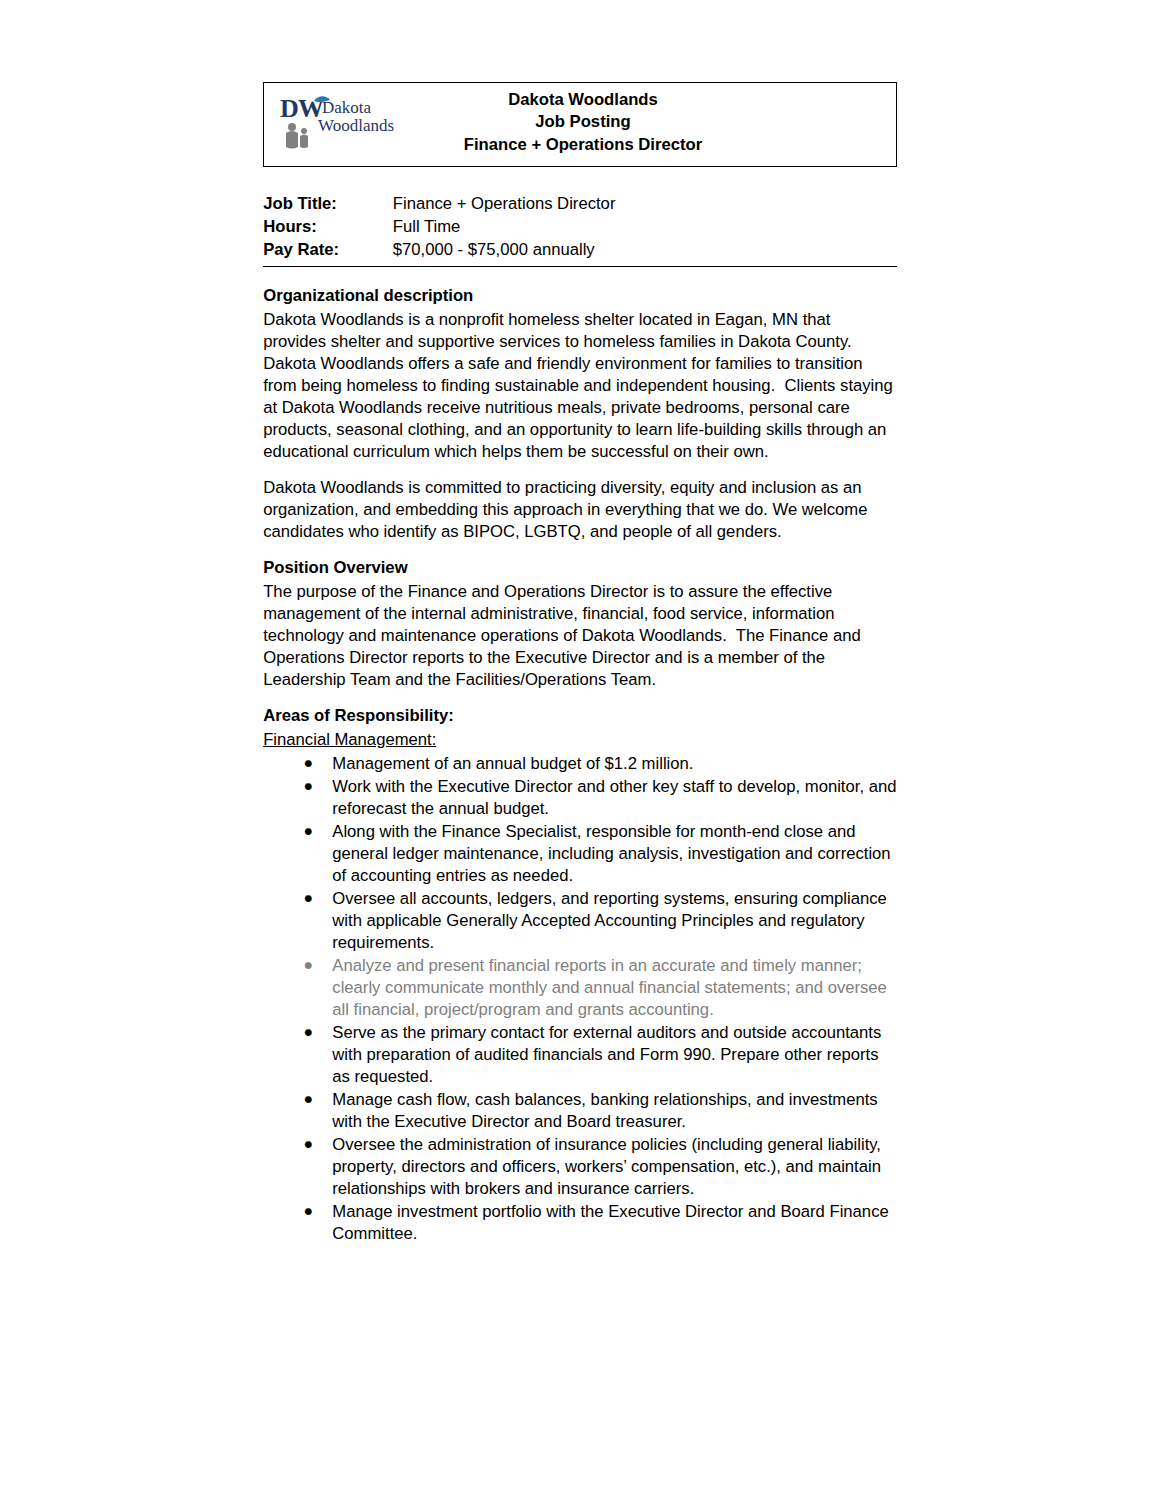D W Dakota Woodlands
Dakota Woodlands
Job Posting
Finance + Operations Director
| Job Title: | Finance + Operations Director |
| Hours: | Full Time |
| Pay Rate: | $70,000 - $75,000 annually |
Organizational description
Dakota Woodlands is a nonprofit homeless shelter located in Eagan, MN that provides shelter and supportive services to homeless families in Dakota County. Dakota Woodlands offers a safe and friendly environment for families to transition from being homeless to finding sustainable and independent housing. Clients staying at Dakota Woodlands receive nutritious meals, private bedrooms, personal care products, seasonal clothing, and an opportunity to learn life-building skills through an educational curriculum which helps them be successful on their own.
Dakota Woodlands is committed to practicing diversity, equity and inclusion as an organization, and embedding this approach in everything that we do. We welcome candidates who identify as BIPOC, LGBTQ, and people of all genders.
Position Overview
The purpose of the Finance and Operations Director is to assure the effective management of the internal administrative, financial, food service, information technology and maintenance operations of Dakota Woodlands. The Finance and Operations Director reports to the Executive Director and is a member of the Leadership Team and the Facilities/Operations Team.
Areas of Responsibility:
Financial Management:
Management of an annual budget of $1.2 million.
Work with the Executive Director and other key staff to develop, monitor, and reforecast the annual budget.
Along with the Finance Specialist, responsible for month-end close and general ledger maintenance, including analysis, investigation and correction of accounting entries as needed.
Oversee all accounts, ledgers, and reporting systems, ensuring compliance with applicable Generally Accepted Accounting Principles and regulatory requirements.
Analyze and present financial reports in an accurate and timely manner; clearly communicate monthly and annual financial statements; and oversee all financial, project/program and grants accounting.
Serve as the primary contact for external auditors and outside accountants with preparation of audited financials and Form 990. Prepare other reports as requested.
Manage cash flow, cash balances, banking relationships, and investments with the Executive Director and Board treasurer.
Oversee the administration of insurance policies (including general liability, property, directors and officers, workers’ compensation, etc.), and maintain relationships with brokers and insurance carriers.
Manage investment portfolio with the Executive Director and Board Finance Committee.